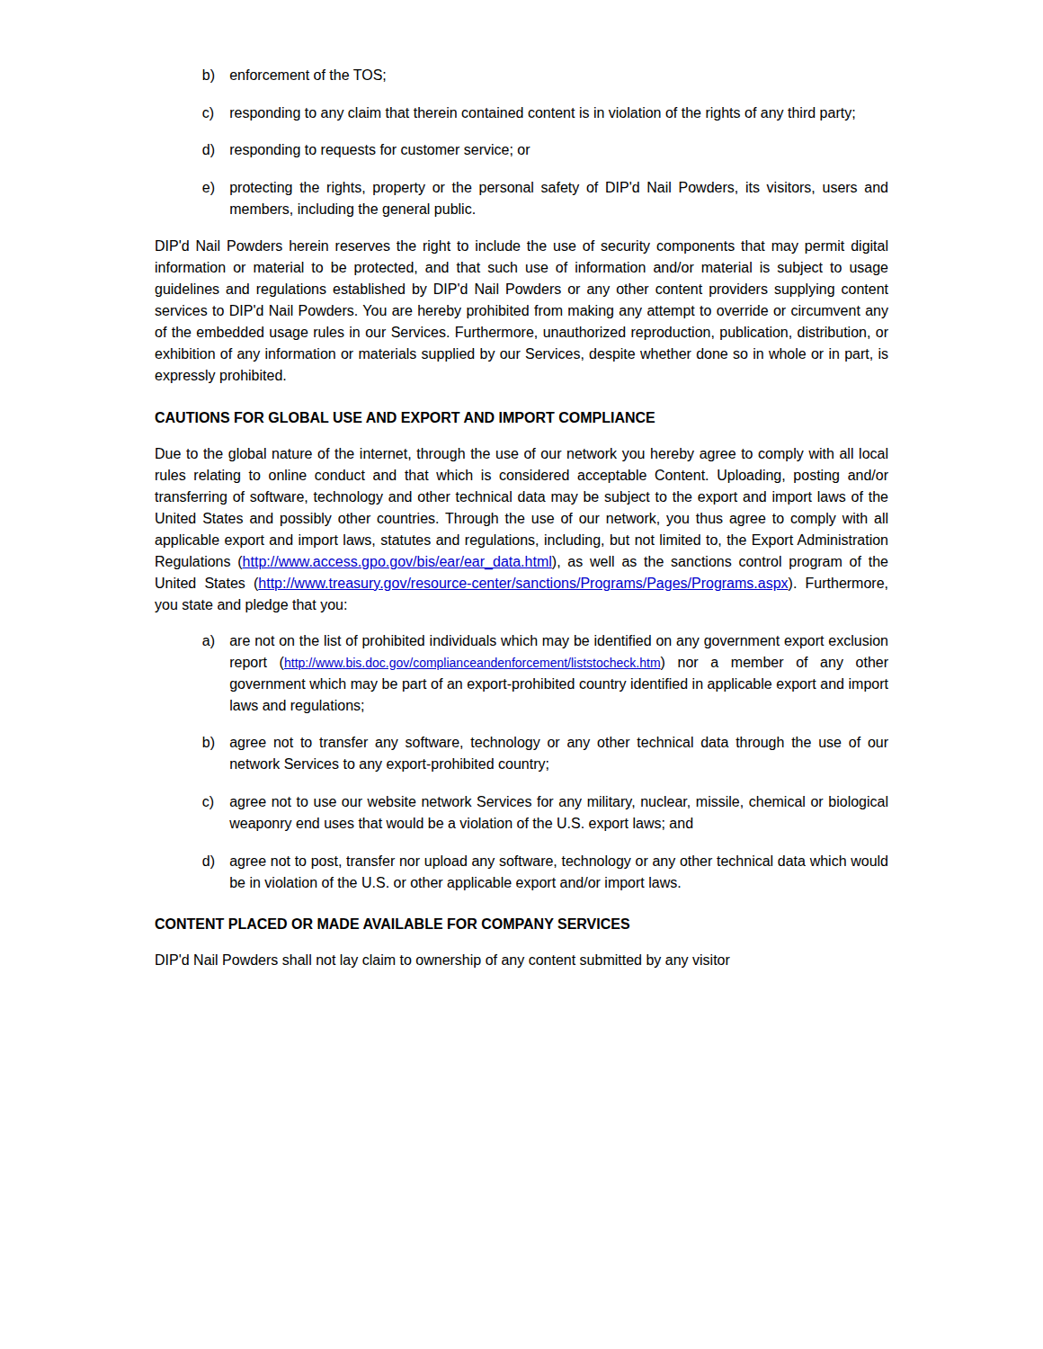b) enforcement of the TOS;
c) responding to any claim that therein contained content is in violation of the rights of any third party;
d) responding to requests for customer service; or
e) protecting the rights, property or the personal safety of DIP'd Nail Powders, its visitors, users and members, including the general public.
DIP'd Nail Powders herein reserves the right to include the use of security components that may permit digital information or material to be protected, and that such use of information and/or material is subject to usage guidelines and regulations established by DIP'd Nail Powders or any other content providers supplying content services to DIP'd Nail Powders. You are hereby prohibited from making any attempt to override or circumvent any of the embedded usage rules in our Services. Furthermore, unauthorized reproduction, publication, distribution, or exhibition of any information or materials supplied by our Services, despite whether done so in whole or in part, is expressly prohibited.
Cautions for Global Use and Export and Import Compliance
Due to the global nature of the internet, through the use of our network you hereby agree to comply with all local rules relating to online conduct and that which is considered acceptable Content. Uploading, posting and/or transferring of software, technology and other technical data may be subject to the export and import laws of the United States and possibly other countries. Through the use of our network, you thus agree to comply with all applicable export and import laws, statutes and regulations, including, but not limited to, the Export Administration Regulations (http://www.access.gpo.gov/bis/ear/ear_data.html), as well as the sanctions control program of the United States (http://www.treasury.gov/resource-center/sanctions/Programs/Pages/Programs.aspx). Furthermore, you state and pledge that you:
a) are not on the list of prohibited individuals which may be identified on any government export exclusion report (http://www.bis.doc.gov/complianceandenforcement/liststocheck.htm) nor a member of any other government which may be part of an export-prohibited country identified in applicable export and import laws and regulations;
b) agree not to transfer any software, technology or any other technical data through the use of our network Services to any export-prohibited country;
c) agree not to use our website network Services for any military, nuclear, missile, chemical or biological weaponry end uses that would be a violation of the U.S. export laws; and
d) agree not to post, transfer nor upload any software, technology or any other technical data which would be in violation of the U.S. or other applicable export and/or import laws.
Content Placed or Made Available for Company Services
DIP'd Nail Powders shall not lay claim to ownership of any content submitted by any visitor